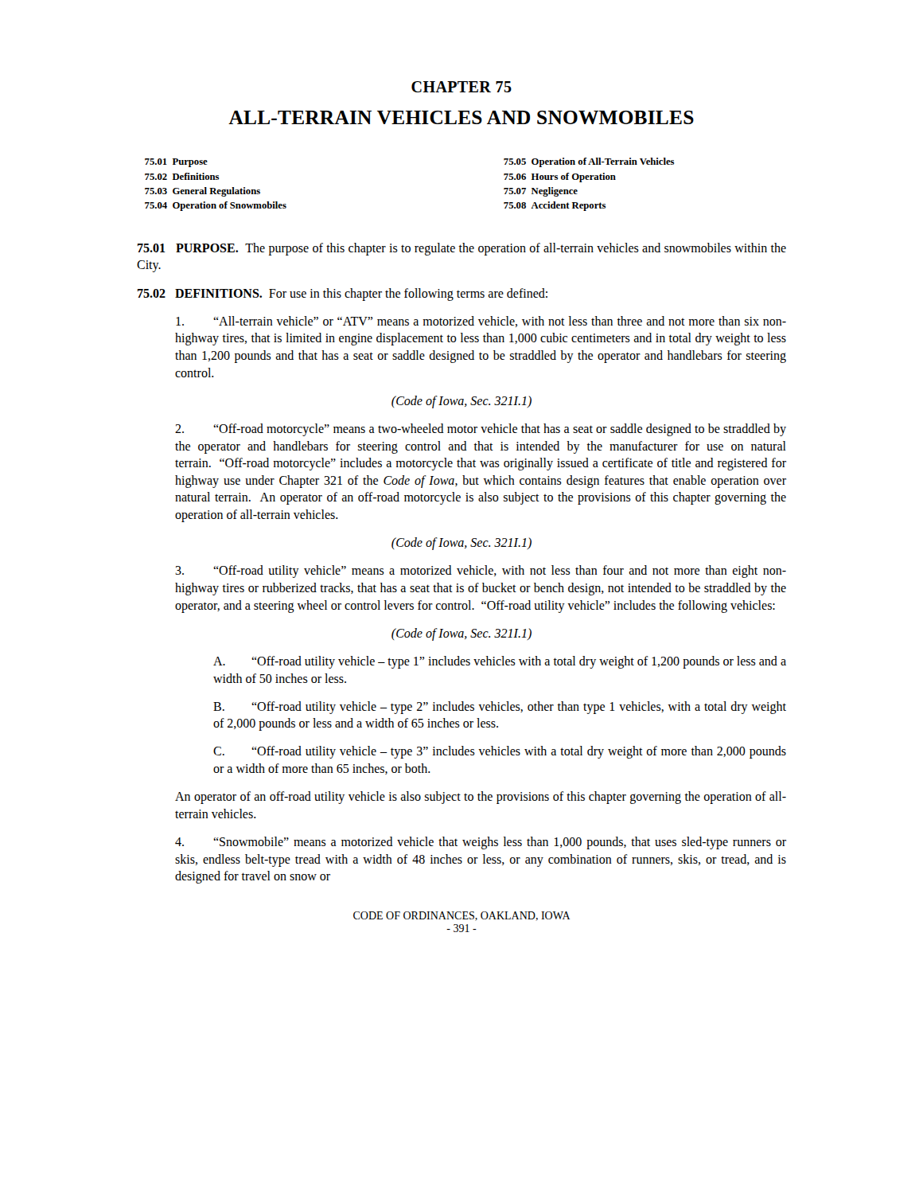CHAPTER 75
ALL-TERRAIN VEHICLES AND SNOWMOBILES
| 75.01 Purpose | 75.05 Operation of All-Terrain Vehicles |
| 75.02 Definitions | 75.06 Hours of Operation |
| 75.03 General Regulations | 75.07 Negligence |
| 75.04 Operation of Snowmobiles | 75.08 Accident Reports |
75.01 PURPOSE. The purpose of this chapter is to regulate the operation of all-terrain vehicles and snowmobiles within the City.
75.02 DEFINITIONS. For use in this chapter the following terms are defined:
1.“All-terrain vehicle” or “ATV” means a motorized vehicle, with not less than three and not more than six non-highway tires, that is limited in engine displacement to less than 1,000 cubic centimeters and in total dry weight to less than 1,200 pounds and that has a seat or saddle designed to be straddled by the operator and handlebars for steering control.
(Code of Iowa, Sec. 321I.1)
2.“Off-road motorcycle” means a two-wheeled motor vehicle that has a seat or saddle designed to be straddled by the operator and handlebars for steering control and that is intended by the manufacturer for use on natural terrain. “Off-road motorcycle” includes a motorcycle that was originally issued a certificate of title and registered for highway use under Chapter 321 of the Code of Iowa, but which contains design features that enable operation over natural terrain. An operator of an off-road motorcycle is also subject to the provisions of this chapter governing the operation of all-terrain vehicles.
(Code of Iowa, Sec. 321I.1)
3.“Off-road utility vehicle” means a motorized vehicle, with not less than four and not more than eight non-highway tires or rubberized tracks, that has a seat that is of bucket or bench design, not intended to be straddled by the operator, and a steering wheel or control levers for control. “Off-road utility vehicle” includes the following vehicles:
(Code of Iowa, Sec. 321I.1)
A.“Off-road utility vehicle – type 1” includes vehicles with a total dry weight of 1,200 pounds or less and a width of 50 inches or less.
B.“Off-road utility vehicle – type 2” includes vehicles, other than type 1 vehicles, with a total dry weight of 2,000 pounds or less and a width of 65 inches or less.
C.“Off-road utility vehicle – type 3” includes vehicles with a total dry weight of more than 2,000 pounds or a width of more than 65 inches, or both.
An operator of an off-road utility vehicle is also subject to the provisions of this chapter governing the operation of all-terrain vehicles.
4.“Snowmobile” means a motorized vehicle that weighs less than 1,000 pounds, that uses sled-type runners or skis, endless belt-type tread with a width of 48 inches or less, or any combination of runners, skis, or tread, and is designed for travel on snow or
CODE OF ORDINANCES, OAKLAND, IOWA
- 391 -